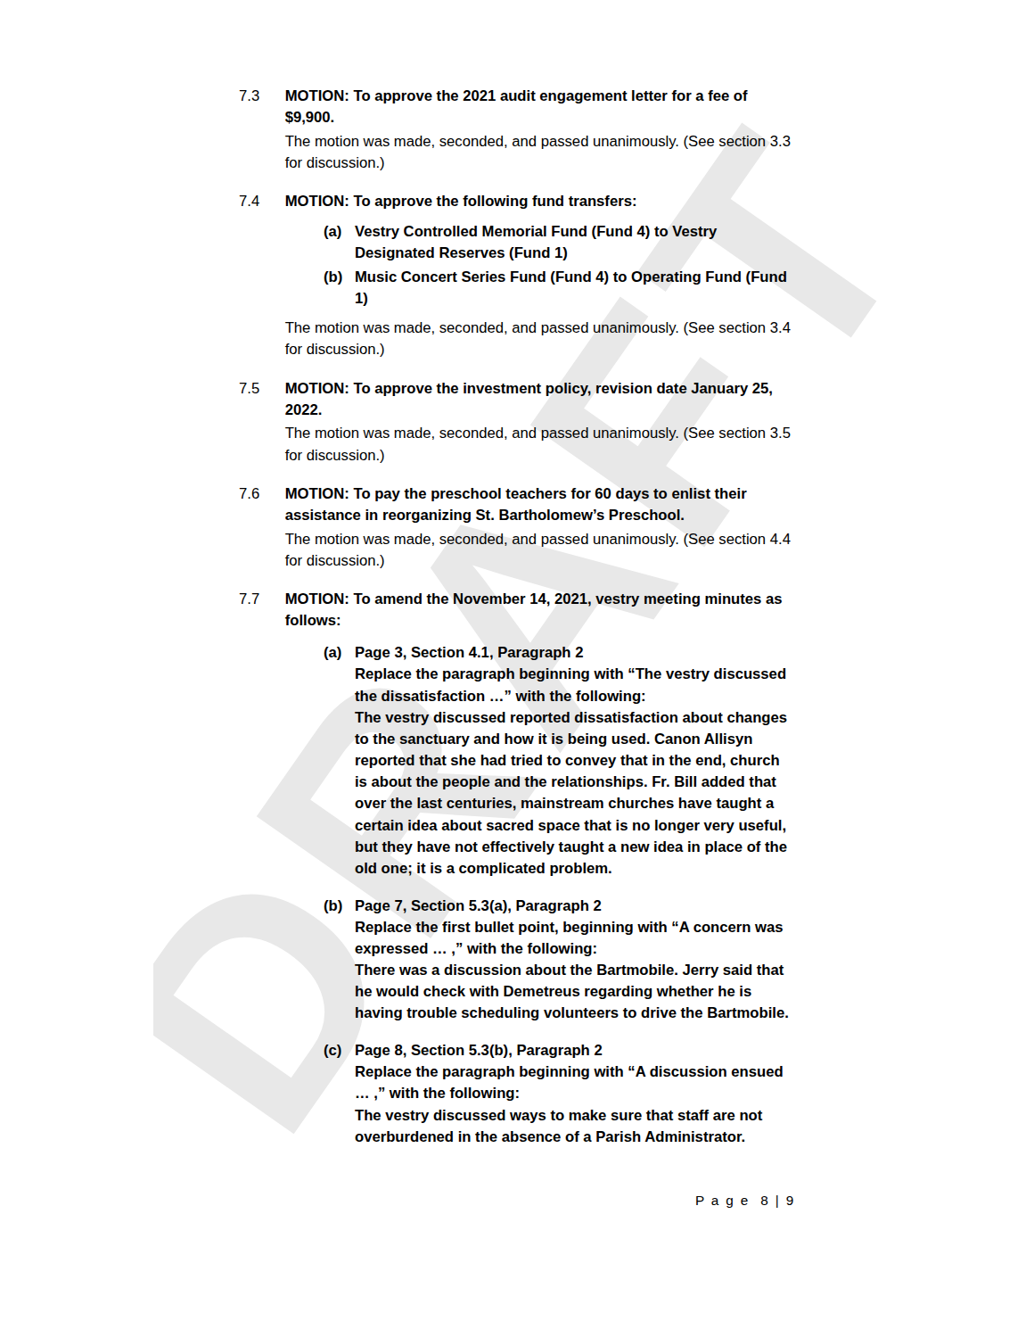DRAFT
7.3
MOTION: To approve the 2021 audit engagement letter for a fee of $9,900.
The motion was made, seconded, and passed unanimously. (See section 3.3 for discussion.)
7.4
MOTION: To approve the following fund transfers:
(a) Vestry Controlled Memorial Fund (Fund 4) to Vestry Designated Reserves (Fund 1)
(b) Music Concert Series Fund (Fund 4) to Operating Fund (Fund 1)
The motion was made, seconded, and passed unanimously. (See section 3.4 for discussion.)
7.5
MOTION: To approve the investment policy, revision date January 25, 2022.
The motion was made, seconded, and passed unanimously. (See section 3.5 for discussion.)
7.6
MOTION: To pay the preschool teachers for 60 days to enlist their assistance in reorganizing St. Bartholomew’s Preschool.
The motion was made, seconded, and passed unanimously. (See section 4.4 for discussion.)
7.7
MOTION: To amend the November 14, 2021, vestry meeting minutes as follows:
(a)
Page 3, Section 4.1, Paragraph 2
Replace the paragraph beginning with “The vestry discussed the dissatisfaction …” with the following:
The vestry discussed reported dissatisfaction about changes to the sanctuary and how it is being used. Canon Allisyn reported that she had tried to convey that in the end, church is about the people and the relationships. Fr. Bill added that over the last centuries, mainstream churches have taught a certain idea about sacred space that is no longer very useful, but they have not effectively taught a new idea in place of the old one; it is a complicated problem.
(b)
Page 7, Section 5.3(a), Paragraph 2
Replace the first bullet point, beginning with “A concern was expressed … ,” with the following:
There was a discussion about the Bartmobile. Jerry said that he would check with Demetreus regarding whether he is having trouble scheduling volunteers to drive the Bartmobile.
(c)
Page 8, Section 5.3(b), Paragraph 2
Replace the paragraph beginning with “A discussion ensued … ,” with the following:
The vestry discussed ways to make sure that staff are not overburdened in the absence of a Parish Administrator.
P a g e 8 | 9